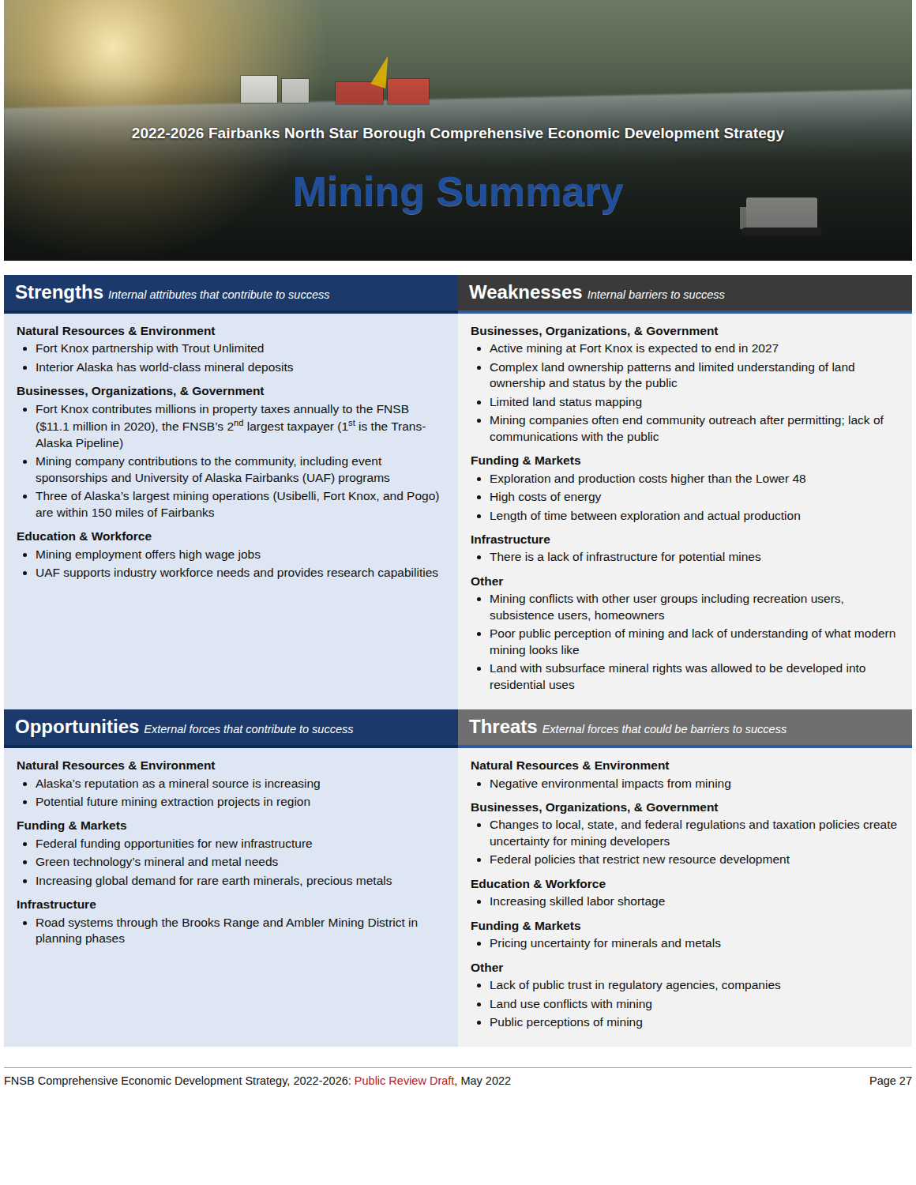2022-2026 Fairbanks North Star Borough Comprehensive Economic Development Strategy
Mining Summary
| Strengths Internal attributes that contribute to success | Weaknesses Internal barriers to success |
| --- | --- |
| Natural Resources & Environment Fort Knox partnership with Trout Unlimited Interior Alaska has world-class mineral deposits Businesses, Organizations, & Government Fort Knox contributes millions in property taxes annually to the FNSB ($11.1 million in 2020), the FNSB’s 2 nd largest taxpayer (1 st is the Trans-Alaska Pipeline) Mining company contributions to the community, including event sponsorships and University of Alaska Fairbanks (UAF) programs Three of Alaska’s largest mining operations (Usibelli, Fort Knox, and Pogo) are within 150 miles of Fairbanks Education & Workforce Mining employment offers high wage jobs UAF supports industry workforce needs and provides research capabilities | Businesses, Organizations, & Government Active mining at Fort Knox is expected to end in 2027 Complex land ownership patterns and limited understanding of land ownership and status by the public Limited land status mapping Mining companies often end community outreach after permitting; lack of communications with the public Funding & Markets Exploration and production costs higher than the Lower 48 High costs of energy Length of time between exploration and actual production Infrastructure There is a lack of infrastructure for potential mines Other Mining conflicts with other user groups including recreation users, subsistence users, homeowners Poor public perception of mining and lack of understanding of what modern mining looks like Land with subsurface mineral rights was allowed to be developed into residential uses |
| Opportunities External forces that contribute to success | Threats External forces that could be barriers to success |
| Natural Resources & Environment Alaska’s reputation as a mineral source is increasing Potential future mining extraction projects in region Funding & Markets Federal funding opportunities for new infrastructure Green technology’s mineral and metal needs Increasing global demand for rare earth minerals, precious metals Infrastructure Road systems through the Brooks Range and Ambler Mining District in planning phases | Natural Resources & Environment Negative environmental impacts from mining Businesses, Organizations, & Government Changes to local, state, and federal regulations and taxation policies create uncertainty for mining developers Federal policies that restrict new resource development Education & Workforce Increasing skilled labor shortage Funding & Markets Pricing uncertainty for minerals and metals Other Lack of public trust in regulatory agencies, companies Land use conflicts with mining Public perceptions of mining |
FNSB Comprehensive Economic Development Strategy, 2022-2026: Public Review Draft, May 2022
Page 27